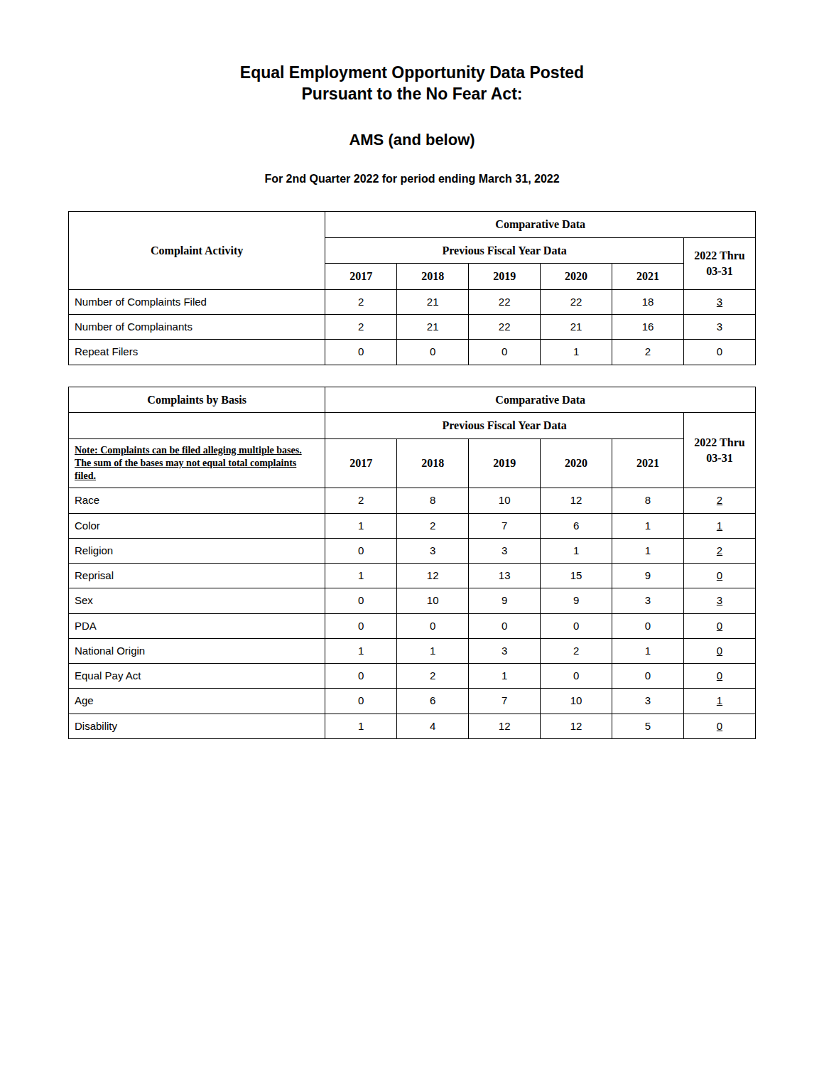Equal Employment Opportunity Data Posted
Pursuant to the No Fear Act:
AMS (and below)
For 2nd Quarter 2022 for period ending March 31, 2022
| Complaint Activity | Comparative Data |
| --- | --- |
| Previous Fiscal Year Data | 2022 Thru 03-31 |
| 2017 | 2018 | 2019 | 2020 | 2021 |
| Number of Complaints Filed | 2 | 21 | 22 | 22 | 18 | 3 |
| Number of Complainants | 2 | 21 | 22 | 21 | 16 | 3 |
| Repeat Filers | 0 | 0 | 0 | 1 | 2 | 0 |
| Complaints by Basis | Comparative Data |
| --- | --- |
| | Previous Fiscal Year Data | 2022 Thru 03-31 |
| Note: Complaints can be filed alleging multiple bases. The sum of the bases may not equal total complaints filed. | 2017 | 2018 | 2019 | 2020 | 2021 |
| Race | 2 | 8 | 10 | 12 | 8 | 2 |
| Color | 1 | 2 | 7 | 6 | 1 | 1 |
| Religion | 0 | 3 | 3 | 1 | 1 | 2 |
| Reprisal | 1 | 12 | 13 | 15 | 9 | 0 |
| Sex | 0 | 10 | 9 | 9 | 3 | 3 |
| PDA | 0 | 0 | 0 | 0 | 0 | 0 |
| National Origin | 1 | 1 | 3 | 2 | 1 | 0 |
| Equal Pay Act | 0 | 2 | 1 | 0 | 0 | 0 |
| Age | 0 | 6 | 7 | 10 | 3 | 1 |
| Disability | 1 | 4 | 12 | 12 | 5 | 0 |